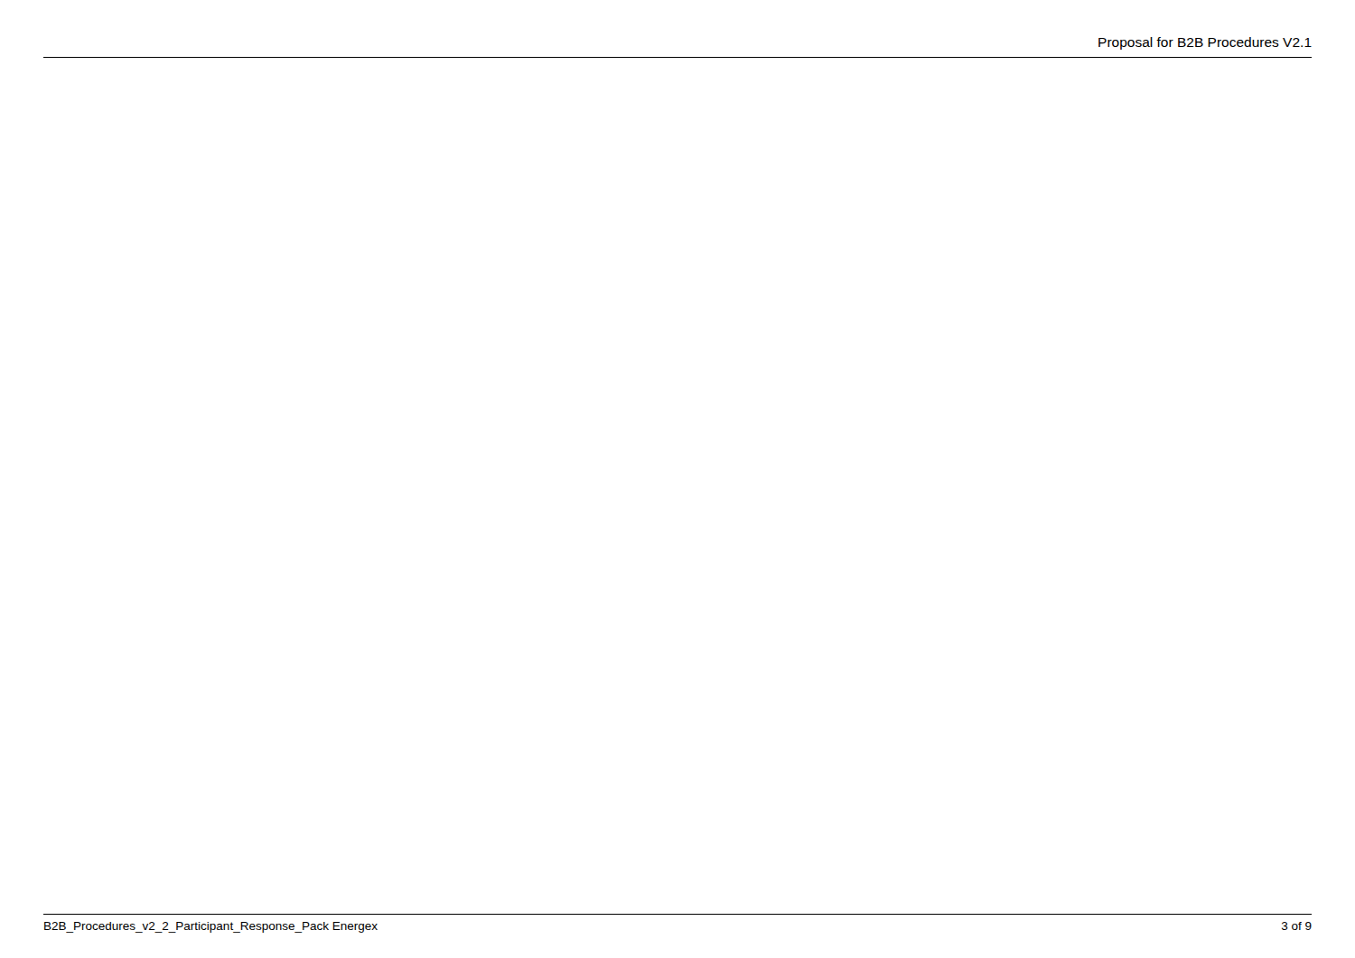Proposal for B2B Procedures V2.1
B2B_Procedures_v2_2_Participant_Response_Pack Energex
3 of 9